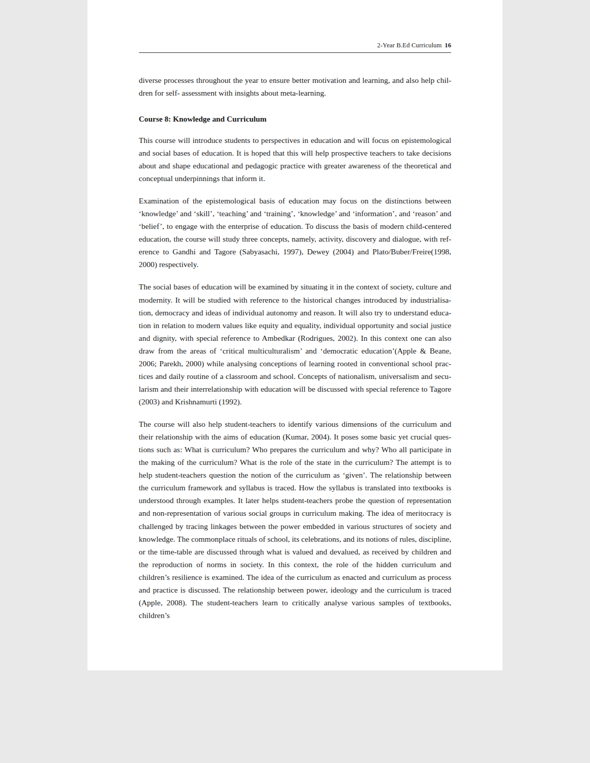2-Year B.Ed Curriculum 16
diverse processes throughout the year to ensure better motivation and learning, and also help children for self- assessment with insights about meta-learning.
Course 8: Knowledge and Curriculum
This course will introduce students to perspectives in education and will focus on epistemological and social bases of education. It is hoped that this will help prospective teachers to take decisions about and shape educational and pedagogic practice with greater awareness of the theoretical and conceptual underpinnings that inform it.
Examination of the epistemological basis of education may focus on the distinctions between ‘knowledge’ and ‘skill’, ‘teaching’ and ‘training’, ‘knowledge’ and ‘information’, and ‘reason’ and ‘belief’, to engage with the enterprise of education. To discuss the basis of modern child-centered education, the course will study three concepts, namely, activity, discovery and dialogue, with reference to Gandhi and Tagore (Sabyasachi, 1997), Dewey (2004) and Plato/Buber/Freire(1998, 2000) respectively.
The social bases of education will be examined by situating it in the context of society, culture and modernity. It will be studied with reference to the historical changes introduced by industrialisation, democracy and ideas of individual autonomy and reason. It will also try to understand education in relation to modern values like equity and equality, individual opportunity and social justice and dignity, with special reference to Ambedkar (Rodrigues, 2002). In this context one can also draw from the areas of ‘critical multiculturalism’ and ‘democratic education’(Apple & Beane, 2006; Parekh, 2000) while analysing conceptions of learning rooted in conventional school practices and daily routine of a classroom and school. Concepts of nationalism, universalism and secularism and their interrelationship with education will be discussed with special reference to Tagore (2003) and Krishnamurti (1992).
The course will also help student-teachers to identify various dimensions of the curriculum and their relationship with the aims of education (Kumar, 2004). It poses some basic yet crucial questions such as: What is curriculum? Who prepares the curriculum and why? Who all participate in the making of the curriculum? What is the role of the state in the curriculum? The attempt is to help student-teachers question the notion of the curriculum as ‘given’. The relationship between the curriculum framework and syllabus is traced. How the syllabus is translated into textbooks is understood through examples. It later helps student-teachers probe the question of representation and non-representation of various social groups in curriculum making. The idea of meritocracy is challenged by tracing linkages between the power embedded in various structures of society and knowledge. The commonplace rituals of school, its celebrations, and its notions of rules, discipline, or the time-table are discussed through what is valued and devalued, as received by children and the reproduction of norms in society. In this context, the role of the hidden curriculum and children’s resilience is examined. The idea of the curriculum as enacted and curriculum as process and practice is discussed. The relationship between power, ideology and the curriculum is traced (Apple, 2008). The student-teachers learn to critically analyse various samples of textbooks, children’s